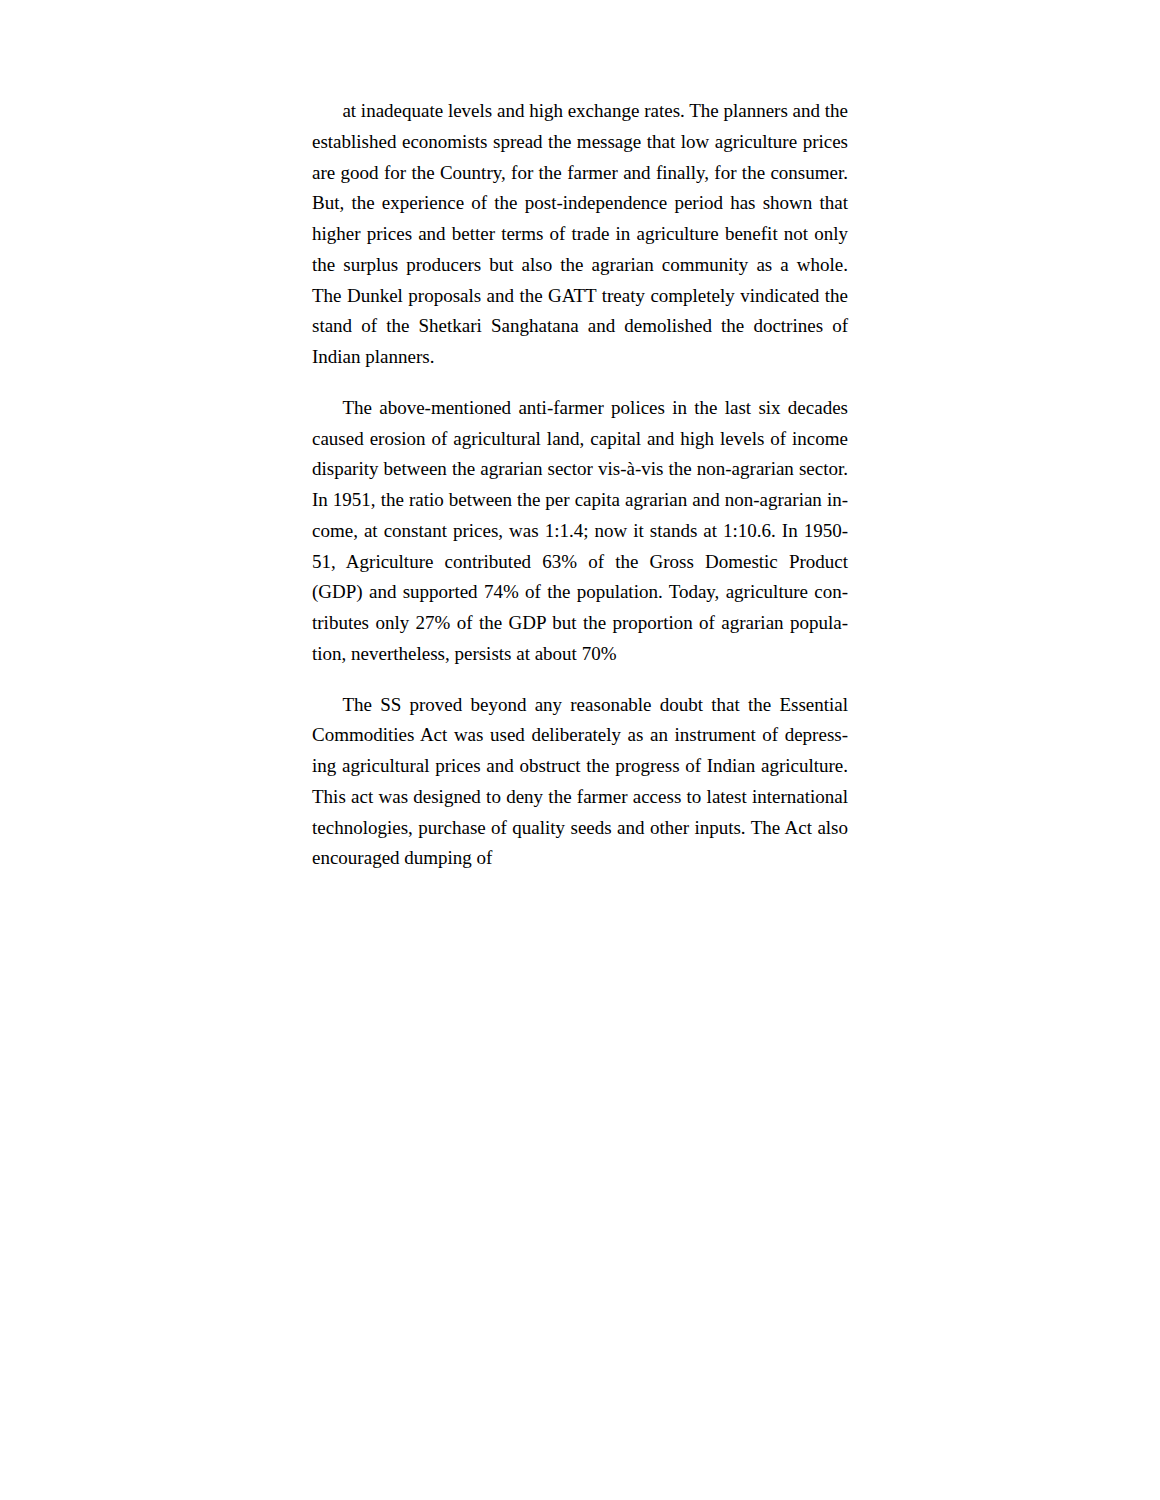at inadequate levels and high exchange rates. The planners and the established economists spread the message that low agriculture prices are good for the Country, for the farmer and finally, for the consumer. But, the experience of the post-independence period has shown that higher prices and better terms of trade in agriculture benefit not only the surplus producers but also the agrarian community as a whole. The Dunkel proposals and the GATT treaty completely vindicated the stand of the Shetkari Sanghatana and demolished the doctrines of Indian planners.
The above-mentioned anti-farmer polices in the last six decades caused erosion of agricultural land, capital and high levels of income disparity between the agrarian sector vis-à-vis the non-agrarian sector. In 1951, the ratio between the per capita agrarian and non-agrarian income, at constant prices, was 1:1.4; now it stands at 1:10.6. In 1950-51, Agriculture contributed 63% of the Gross Domestic Product (GDP) and supported 74% of the population. Today, agriculture contributes only 27% of the GDP but the proportion of agrarian population, nevertheless, persists at about 70%
The SS proved beyond any reasonable doubt that the Essential Commodities Act was used deliberately as an instrument of depressing agricultural prices and obstruct the progress of Indian agriculture. This act was designed to deny the farmer access to latest international technologies, purchase of quality seeds and other inputs. The Act also encouraged dumping of